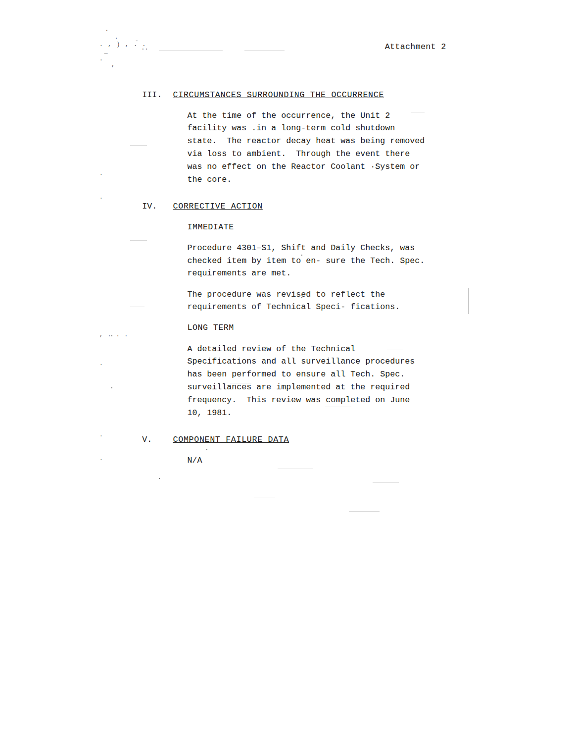. . . , ) , . . _ . , - .. . . , . . . . . .
Attachment 2
III. CIRCUMSTANCES SURROUNDING THE OCCURRENCE
At the time of the occurrence, the Unit 2 facility was .in a long-term cold shutdown state. The reactor decay heat was being removed via loss to ambient. Through the event there was no effect on the Reactor Coolant ·System or the core.
IV. CORRECTIVE ACTION
IMMEDIATE
Procedure 4301–S1, Shift and Daily Checks, was checked item by item to en- sure the Tech. Spec. requirements are met.
The procedure was revised to reflect the requirements of Technical Speci- fications.
LONG TERM
A detailed review of the Technical Specifications and all surveillance procedures has been performed to ensure all Tech. Spec. surveillances are implemented at the required frequency. This review was completed on June 10, 1981.
V. COMPONENT FAILURE DATA
N/A